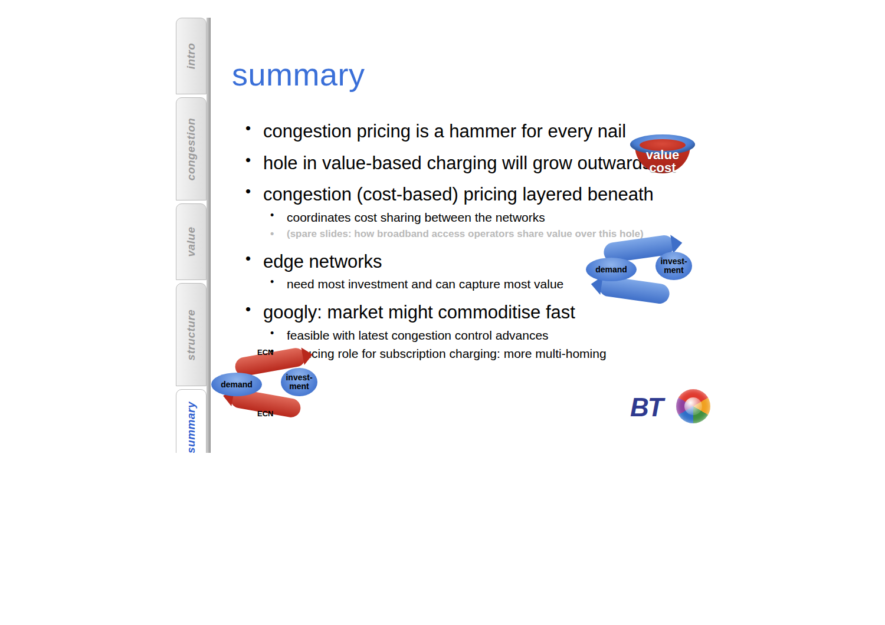intro
congestion
value
structure
summary
summary
congestion pricing is a hammer for every nail
hole in value-based charging will grow outwards
congestion (cost-based) pricing layered beneath
coordinates cost sharing between the networks
(spare slides: how broadband access operators share value over this hole)
edge networks
need most investment and can capture most value
googly: market might commoditise fast
feasible with latest congestion control advances
reducing role for subscription charging: more multi-homing
value
cost
demand
invest-
ment
demand
invest-
ment
ECN
ECN
BT